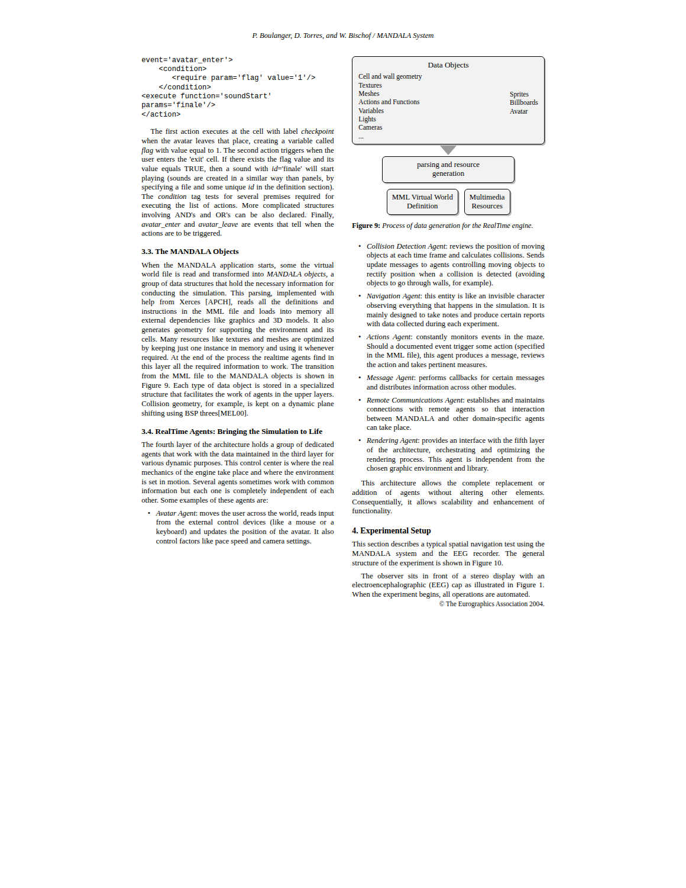P. Boulanger, D. Torres, and W. Bischof / MANDALA System
event='avatar_enter'>
    <condition>
       <require param='flag' value='1'/>
    </condition>
<execute function='soundStart'
params='finale'/>
</action>
The first action executes at the cell with label checkpoint when the avatar leaves that place, creating a variable called flag with value equal to 1. The second action triggers when the user enters the 'exit' cell. If there exists the flag value and its value equals TRUE, then a sound with id='finale' will start playing (sounds are created in a similar way than panels, by specifying a file and some unique id in the definition section). The condition tag tests for several premises required for executing the list of actions. More complicated structures involving AND's and OR's can be also declared. Finally, avatar_enter and avatar_leave are events that tell when the actions are to be triggered.
3.3. The MANDALA Objects
When the MANDALA application starts, some the virtual world file is read and transformed into MANDALA objects, a group of data structures that hold the necessary information for conducting the simulation. This parsing, implemented with help from Xerces [APCH], reads all the definitions and instructions in the MML file and loads into memory all external dependencies like graphics and 3D models. It also generates geometry for supporting the environment and its cells. Many resources like textures and meshes are optimized by keeping just one instance in memory and using it whenever required. At the end of the process the realtime agents find in this layer all the required information to work. The transition from the MML file to the MANDALA objects is shown in Figure 9. Each type of data object is stored in a specialized structure that facilitates the work of agents in the upper layers. Collision geometry, for example, is kept on a dynamic plane shifting using BSP threes[MEL00].
3.4. RealTime Agents: Bringing the Simulation to Life
The fourth layer of the architecture holds a group of dedicated agents that work with the data maintained in the third layer for various dynamic purposes. This control center is where the real mechanics of the engine take place and where the environment is set in motion. Several agents sometimes work with common information but each one is completely independent of each other. Some examples of these agents are:
Avatar Agent: moves the user across the world, reads input from the external control devices (like a mouse or a keyboard) and updates the position of the avatar. It also control factors like pace speed and camera settings.
Data Objects
Cell and wall geometry Textures Meshes Actions and Functions Variables Lights Cameras ...
Sprites Billboards Avatar
parsing and resource
generation
MML Virtual World
Definition
Multimedia
Resources
Figure 9: Process of data generation for the RealTime engine.
Collision Detection Agent: reviews the position of moving objects at each time frame and calculates collisions. Sends update messages to agents controlling moving objects to rectify position when a collision is detected (avoiding objects to go through walls, for example).
Navigation Agent: this entity is like an invisible character observing everything that happens in the simulation. It is mainly designed to take notes and produce certain reports with data collected during each experiment.
Actions Agent: constantly monitors events in the maze. Should a documented event trigger some action (specified in the MML file), this agent produces a message, reviews the action and takes pertinent measures.
Message Agent: performs callbacks for certain messages and distributes information across other modules.
Remote Communications Agent: establishes and maintains connections with remote agents so that interaction between MANDALA and other domain-specific agents can take place.
Rendering Agent: provides an interface with the fifth layer of the architecture, orchestrating and optimizing the rendering process. This agent is independent from the chosen graphic environment and library.
This architecture allows the complete replacement or addition of agents without altering other elements. Consequentially, it allows scalability and enhancement of functionality.
4. Experimental Setup
This section describes a typical spatial navigation test using the MANDALA system and the EEG recorder. The general structure of the experiment is shown in Figure 10.
The observer sits in front of a stereo display with an electroencephalographic (EEG) cap as illustrated in Figure 1. When the experiment begins, all operations are automated.
© The Eurographics Association 2004.